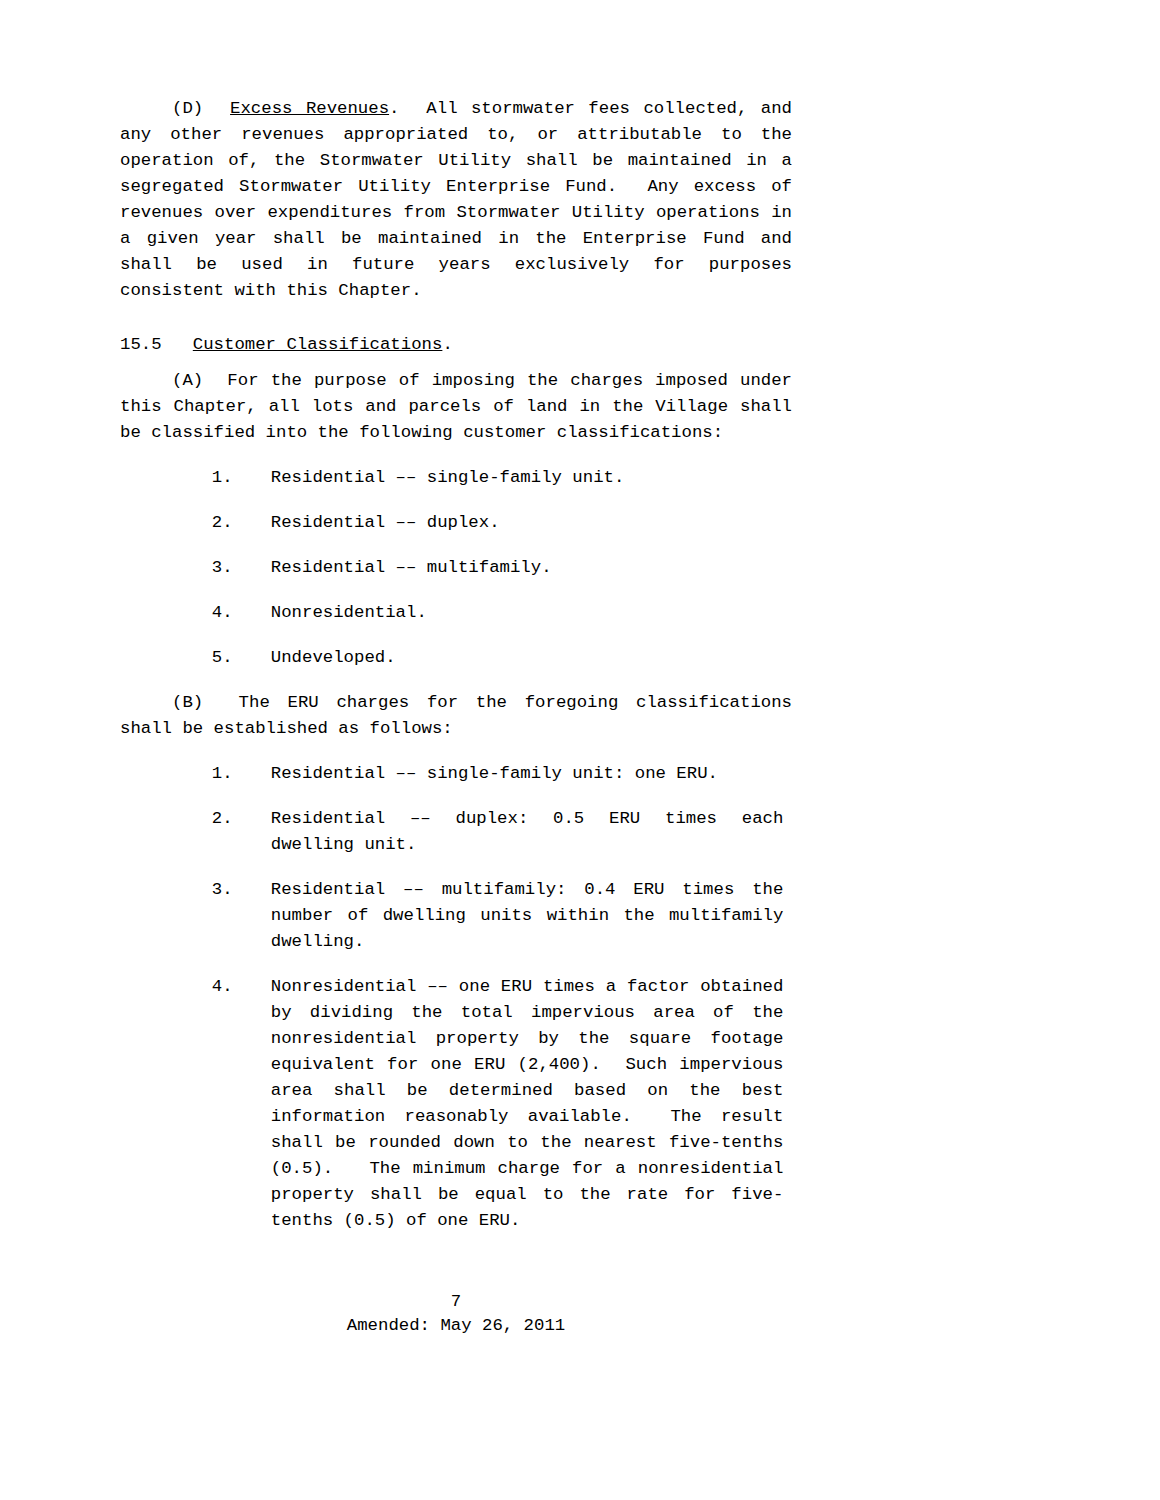(D) Excess Revenues. All stormwater fees collected, and any other revenues appropriated to, or attributable to the operation of, the Stormwater Utility shall be maintained in a segregated Stormwater Utility Enterprise Fund. Any excess of revenues over expenditures from Stormwater Utility operations in a given year shall be maintained in the Enterprise Fund and shall be used in future years exclusively for purposes consistent with this Chapter.
15.5 Customer Classifications.
(A) For the purpose of imposing the charges imposed under this Chapter, all lots and parcels of land in the Village shall be classified into the following customer classifications:
Residential –– single-family unit.
Residential –– duplex.
Residential –– multifamily.
Nonresidential.
Undeveloped.
(B) The ERU charges for the foregoing classifications shall be established as follows:
Residential –– single-family unit: one ERU.
Residential –– duplex: 0.5 ERU times each dwelling unit.
Residential –– multifamily: 0.4 ERU times the number of dwelling units within the multifamily dwelling.
Nonresidential –– one ERU times a factor obtained by dividing the total impervious area of the nonresidential property by the square footage equivalent for one ERU (2,400). Such impervious area shall be determined based on the best information reasonably available. The result shall be rounded down to the nearest five-tenths (0.5). The minimum charge for a nonresidential property shall be equal to the rate for five-tenths (0.5) of one ERU.
7
Amended: May 26, 2011